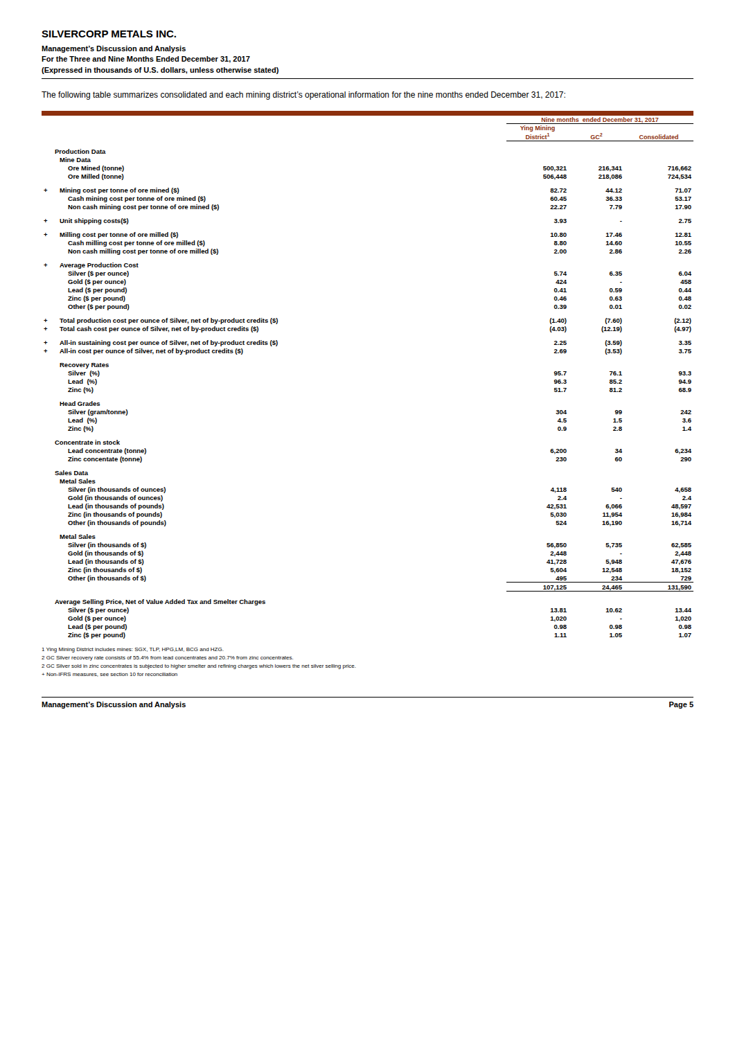SILVERCORP METALS INC.
Management’s Discussion and Analysis
For the Three and Nine Months Ended December 31, 2017
(Expressed in thousands of U.S. dollars, unless otherwise stated)
The following table summarizes consolidated and each mining district’s operational information for the nine months ended December 31, 2017:
| | Nine months ended December 31, 2017 |
| | Ying Mining | | |
| | District 1 | GC 2 | Consolidated |
| | Production Data | | | |
| | Mine Data | | | |
| | Ore Mined (tonne) | 500,321 | 216,341 | 716,662 |
| | Ore Milled (tonne) | 506,448 | 218,086 | 724,534 |
| + | Mining cost per tonne of ore mined ($) | 82.72 | 44.12 | 71.07 |
| | Cash mining cost per tonne of ore mined ($) | 60.45 | 36.33 | 53.17 |
| | Non cash mining cost per tonne of ore mined ($) | 22.27 | 7.79 | 17.90 |
| + | Unit shipping costs($) | 3.93 | - | 2.75 |
| + | Milling cost per tonne of ore milled ($) | 10.80 | 17.46 | 12.81 |
| | Cash milling cost per tonne of ore milled ($) | 8.80 | 14.60 | 10.55 |
| | Non cash milling cost per tonne of ore milled ($) | 2.00 | 2.86 | 2.26 |
| + | Average Production Cost | | | |
| | Silver ($ per ounce) | 5.74 | 6.35 | 6.04 |
| | Gold ($ per ounce) | 424 | - | 458 |
| | Lead ($ per pound) | 0.41 | 0.59 | 0.44 |
| | Zinc ($ per pound) | 0.46 | 0.63 | 0.48 |
| | Other ($ per pound) | 0.39 | 0.01 | 0.02 |
| + | Total production cost per ounce of Silver, net of by-product credits ($) | (1.40) | (7.60) | (2.12) |
| + | Total cash cost per ounce of Silver, net of by-product credits ($) | (4.03) | (12.19) | (4.97) |
| + | All-in sustaining cost per ounce of Silver, net of by-product credits ($) | 2.25 | (3.59) | 3.35 |
| + | All-in cost per ounce of Silver, net of by-product credits ($) | 2.69 | (3.53) | 3.75 |
| | Recovery Rates | | | |
| | Silver (%) | 95.7 | 76.1 | 93.3 |
| | Lead (%) | 96.3 | 85.2 | 94.9 |
| | Zinc (%) | 51.7 | 81.2 | 68.9 |
| | Head Grades | | | |
| | Silver (gram/tonne) | 304 | 99 | 242 |
| | Lead (%) | 4.5 | 1.5 | 3.6 |
| | Zinc (%) | 0.9 | 2.8 | 1.4 |
| | Concentrate in stock | | | |
| | Lead concentrate (tonne) | 6,200 | 34 | 6,234 |
| | Zinc concentate (tonne) | 230 | 60 | 290 |
| | Sales Data | | | |
| | Metal Sales | | | |
| | Silver (in thousands of ounces) | 4,118 | 540 | 4,658 |
| | Gold (in thousands of ounces) | 2.4 | - | 2.4 |
| | Lead (in thousands of pounds) | 42,531 | 6,066 | 48,597 |
| | Zinc (in thousands of pounds) | 5,030 | 11,954 | 16,984 |
| | Other (in thousands of pounds) | 524 | 16,190 | 16,714 |
| | Metal Sales | | | |
| | Silver (in thousands of $) | 56,850 | 5,735 | 62,585 |
| | Gold (in thousands of $) | 2,448 | - | 2,448 |
| | Lead (in thousands of $) | 41,728 | 5,948 | 47,676 |
| | Zinc (in thousands of $) | 5,604 | 12,548 | 18,152 |
| | Other (in thousands of $) | 495 | 234 | 729 |
| | | 107,125 | 24,465 | 131,590 |
| | Average Selling Price, Net of Value Added Tax and Smelter Charges | | | |
| | Silver ($ per ounce) | 13.81 | 10.62 | 13.44 |
| | Gold ($ per ounce) | 1,020 | - | 1,020 |
| | Lead ($ per pound) | 0.98 | 0.98 | 0.98 |
| | Zinc ($ per pound) | 1.11 | 1.05 | 1.07 |
1 Ying Mining District includes mines: SGX, TLP, HPG,LM, BCG and HZG.
2 GC Silver recovery rate consists of 55.4% from lead concentrates and 20.7% from zinc concentrates.
2 GC Silver sold in zinc concentrates is subjected to higher smelter and refining charges which lowers the net silver selling price.
+ Non-IFRS measures, see section 10 for reconciliation
Management’s Discussion and Analysis Page 5